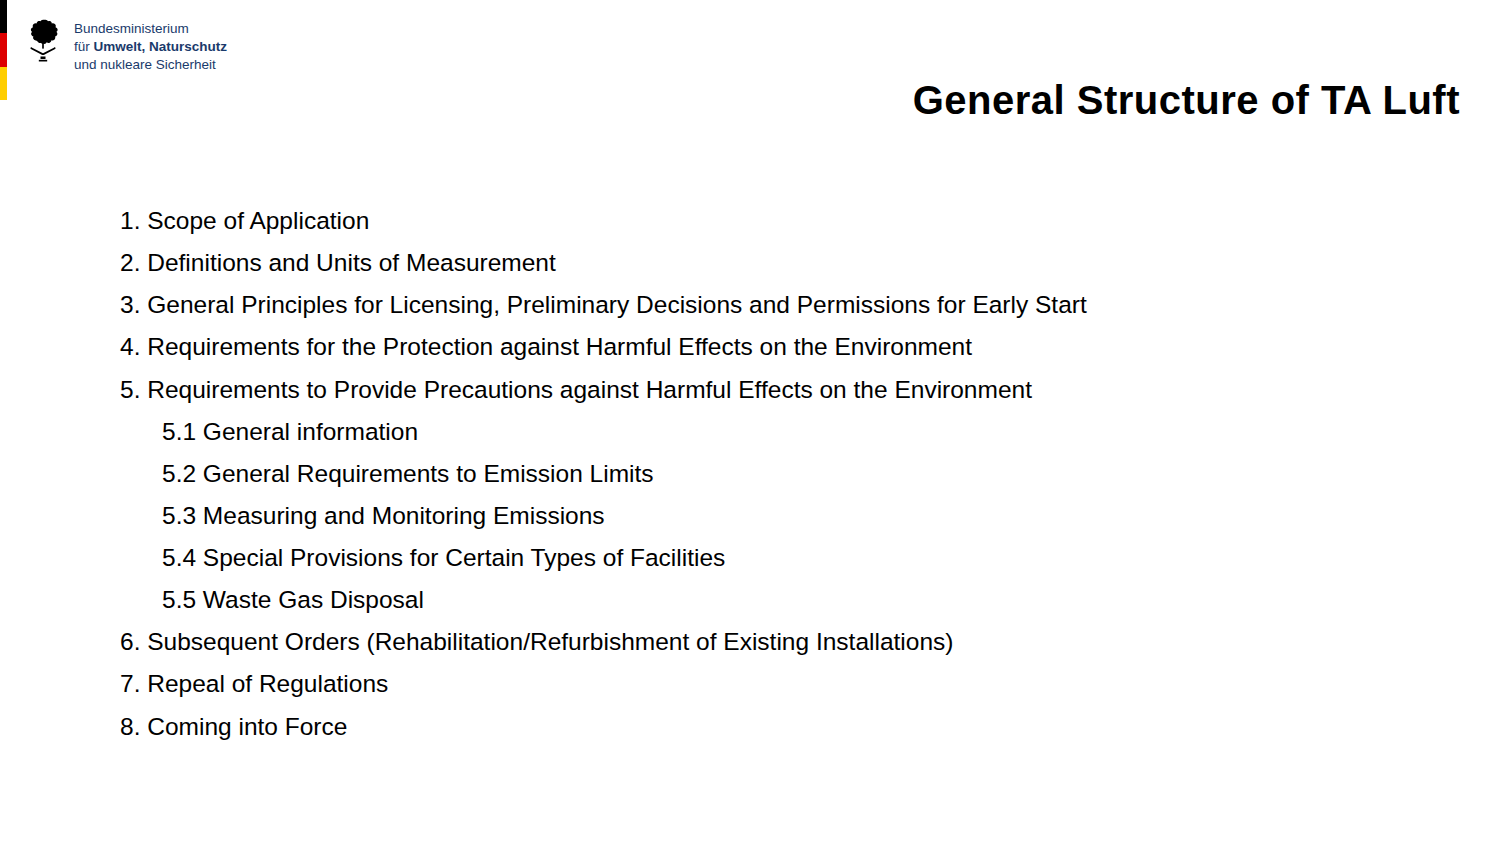Bundesministerium
für Umwelt, Naturschutz
und nukleare Sicherheit
General Structure of TA Luft
1. Scope of Application
2. Definitions and Units of Measurement
3. General Principles for Licensing, Preliminary Decisions and Permissions for Early Start
4. Requirements for the Protection against Harmful Effects on the Environment
5. Requirements to Provide Precautions against Harmful Effects on the Environment
5.1 General information
5.2 General Requirements to Emission Limits
5.3 Measuring and Monitoring Emissions
5.4 Special Provisions for Certain Types of Facilities
5.5 Waste Gas Disposal
6. Subsequent Orders (Rehabilitation/Refurbishment of Existing Installations)
7. Repeal of Regulations
8. Coming into Force